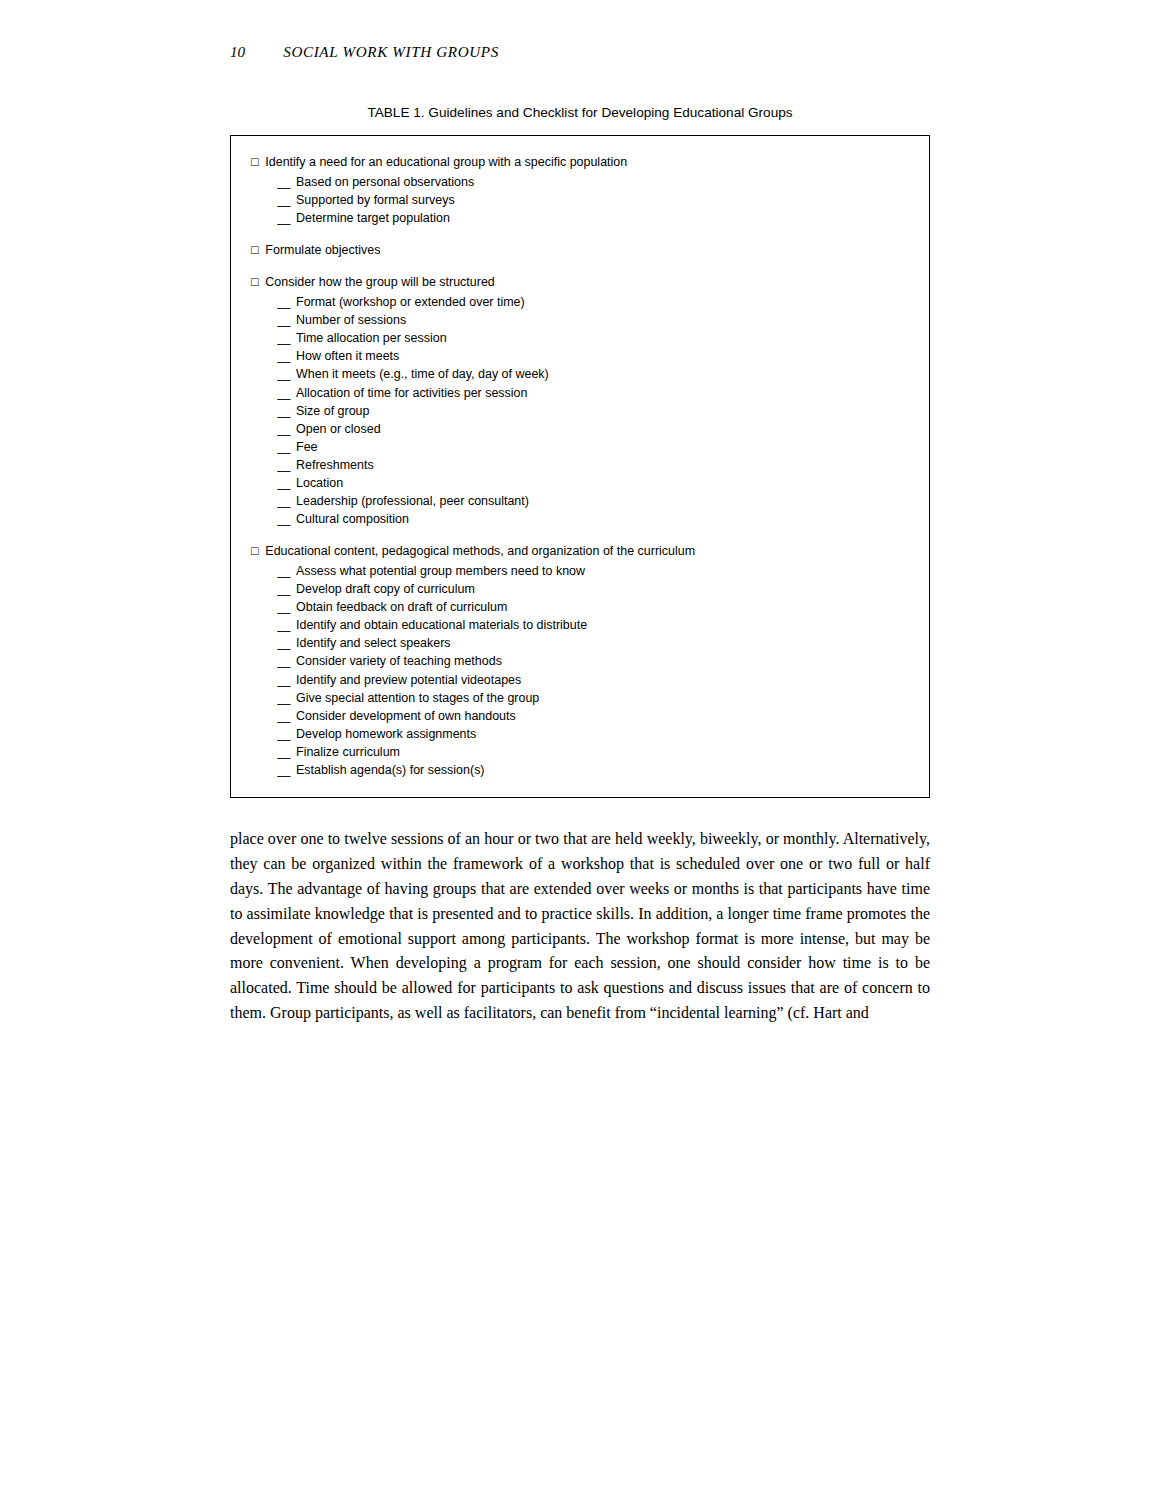10 Social Work with Groups
TABLE 1. Guidelines and Checklist for Developing Educational Groups
Identify a need for an educational group with a specific population
Based on personal observations
Supported by formal surveys
Determine target population
Formulate objectives
Consider how the group will be structured
Format (workshop or extended over time)
Number of sessions
Time allocation per session
How often it meets
When it meets (e.g., time of day, day of week)
Allocation of time for activities per session
Size of group
Open or closed
Fee
Refreshments
Location
Leadership (professional, peer consultant)
Cultural composition
Educational content, pedagogical methods, and organization of the curriculum
Assess what potential group members need to know
Develop draft copy of curriculum
Obtain feedback on draft of curriculum
Identify and obtain educational materials to distribute
Identify and select speakers
Consider variety of teaching methods
Identify and preview potential videotapes
Give special attention to stages of the group
Consider development of own handouts
Develop homework assignments
Finalize curriculum
Establish agenda(s) for session(s)
place over one to twelve sessions of an hour or two that are held weekly, biweekly, or monthly. Alternatively, they can be organized within the framework of a workshop that is scheduled over one or two full or half days. The advantage of having groups that are extended over weeks or months is that participants have time to assimilate knowledge that is presented and to practice skills. In addition, a longer time frame promotes the development of emotional support among participants. The workshop format is more intense, but may be more convenient. When developing a program for each session, one should consider how time is to be allocated. Time should be allowed for participants to ask questions and discuss issues that are of concern to them. Group participants, as well as facilitators, can benefit from “incidental learning” (cf. Hart and